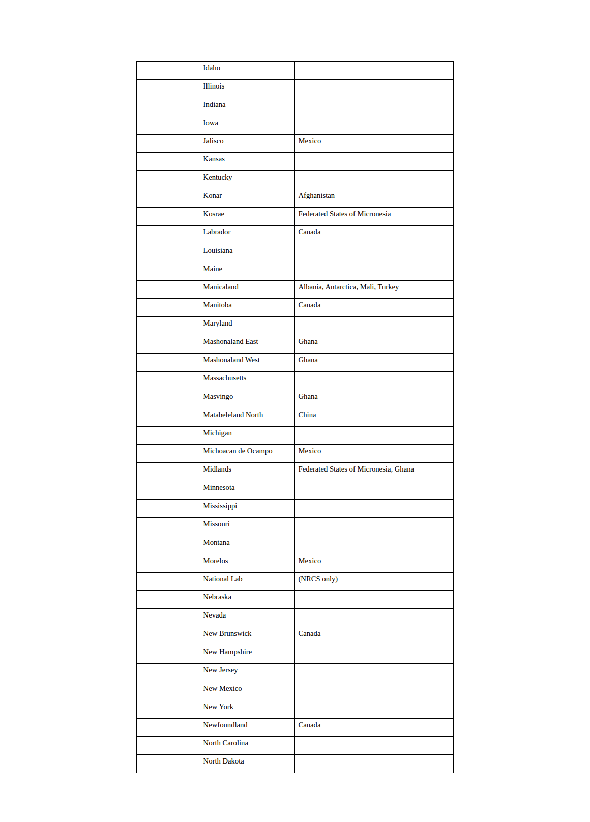| | Idaho | |
| | Illinois | |
| | Indiana | |
| | Iowa | |
| | Jalisco | Mexico |
| | Kansas | |
| | Kentucky | |
| | Konar | Afghanistan |
| | Kosrae | Federated States of Micronesia |
| | Labrador | Canada |
| | Louisiana | |
| | Maine | |
| | Manicaland | Albania, Antarctica, Mali, Turkey |
| | Manitoba | Canada |
| | Maryland | |
| | Mashonaland East | Ghana |
| | Mashonaland West | Ghana |
| | Massachusetts | |
| | Masvingo | Ghana |
| | Matabeleland North | China |
| | Michigan | |
| | Michoacan de Ocampo | Mexico |
| | Midlands | Federated States of Micronesia, Ghana |
| | Minnesota | |
| | Mississippi | |
| | Missouri | |
| | Montana | |
| | Morelos | Mexico |
| | National Lab | (NRCS only) |
| | Nebraska | |
| | Nevada | |
| | New Brunswick | Canada |
| | New Hampshire | |
| | New Jersey | |
| | New Mexico | |
| | New York | |
| | Newfoundland | Canada |
| | North Carolina | |
| | North Dakota | |